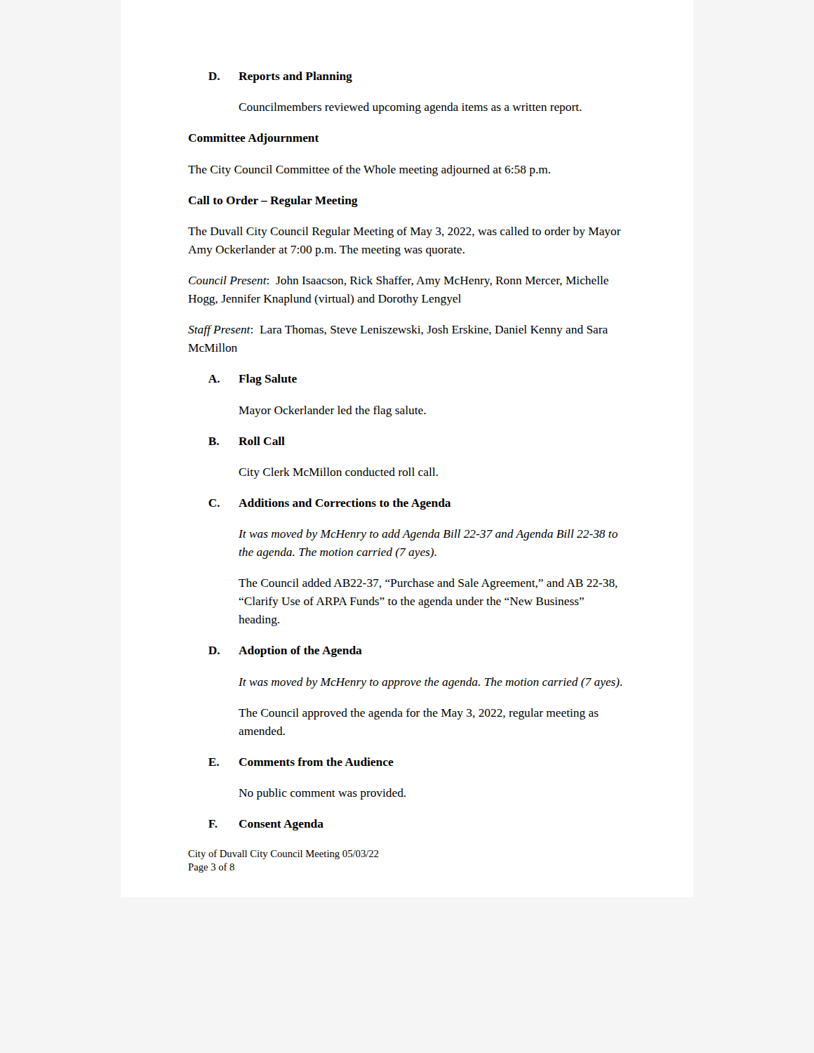D. Reports and Planning
Councilmembers reviewed upcoming agenda items as a written report.
Committee Adjournment
The City Council Committee of the Whole meeting adjourned at 6:58 p.m.
Call to Order – Regular Meeting
The Duvall City Council Regular Meeting of May 3, 2022, was called to order by Mayor Amy Ockerlander at 7:00 p.m. The meeting was quorate.
Council Present: John Isaacson, Rick Shaffer, Amy McHenry, Ronn Mercer, Michelle Hogg, Jennifer Knaplund (virtual) and Dorothy Lengyel
Staff Present: Lara Thomas, Steve Leniszewski, Josh Erskine, Daniel Kenny and Sara McMillon
A. Flag Salute
Mayor Ockerlander led the flag salute.
B. Roll Call
City Clerk McMillon conducted roll call.
C. Additions and Corrections to the Agenda
It was moved by McHenry to add Agenda Bill 22-37 and Agenda Bill 22-38 to the agenda. The motion carried (7 ayes).
The Council added AB22-37, “Purchase and Sale Agreement,” and AB 22-38, “Clarify Use of ARPA Funds” to the agenda under the “New Business” heading.
D. Adoption of the Agenda
It was moved by McHenry to approve the agenda. The motion carried (7 ayes).
The Council approved the agenda for the May 3, 2022, regular meeting as amended.
E. Comments from the Audience
No public comment was provided.
F. Consent Agenda
City of Duvall City Council Meeting 05/03/22
Page 3 of 8